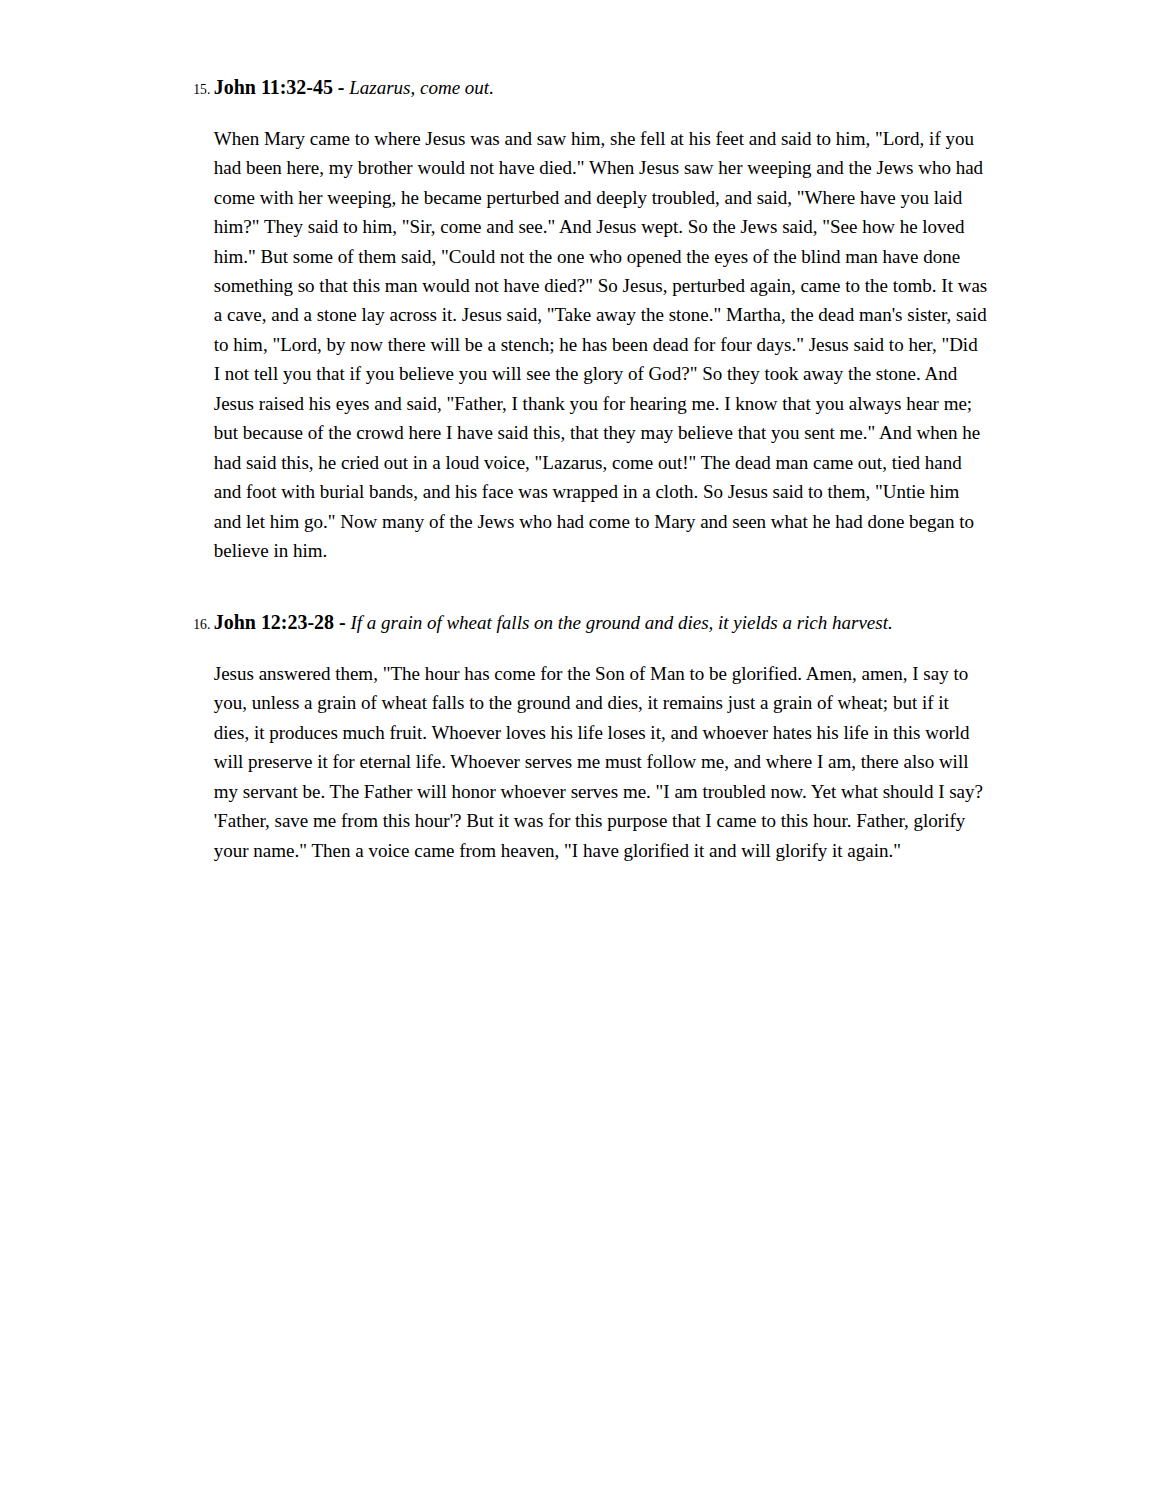John 11:32-45 - Lazarus, come out.
When Mary came to where Jesus was and saw him, she fell at his feet and said to him, "Lord, if you had been here, my brother would not have died." When Jesus saw her weeping and the Jews who had come with her weeping, he became perturbed and deeply troubled, and said, "Where have you laid him?" They said to him, "Sir, come and see." And Jesus wept. So the Jews said, "See how he loved him." But some of them said, "Could not the one who opened the eyes of the blind man have done something so that this man would not have died?" So Jesus, perturbed again, came to the tomb. It was a cave, and a stone lay across it. Jesus said, "Take away the stone." Martha, the dead man's sister, said to him, "Lord, by now there will be a stench; he has been dead for four days." Jesus said to her, "Did I not tell you that if you believe you will see the glory of God?" So they took away the stone. And Jesus raised his eyes and said, "Father, I thank you for hearing me. I know that you always hear me; but because of the crowd here I have said this, that they may believe that you sent me." And when he had said this, he cried out in a loud voice, "Lazarus, come out!" The dead man came out, tied hand and foot with burial bands, and his face was wrapped in a cloth. So Jesus said to them, "Untie him and let him go." Now many of the Jews who had come to Mary and seen what he had done began to believe in him.
John 12:23-28 - If a grain of wheat falls on the ground and dies, it yields a rich harvest.
Jesus answered them, "The hour has come for the Son of Man to be glorified. Amen, amen, I say to you, unless a grain of wheat falls to the ground and dies, it remains just a grain of wheat; but if it dies, it produces much fruit. Whoever loves his life loses it, and whoever hates his life in this world will preserve it for eternal life. Whoever serves me must follow me, and where I am, there also will my servant be. The Father will honor whoever serves me. "I am troubled now. Yet what should I say? 'Father, save me from this hour'? But it was for this purpose that I came to this hour. Father, glorify your name." Then a voice came from heaven, "I have glorified it and will glorify it again."